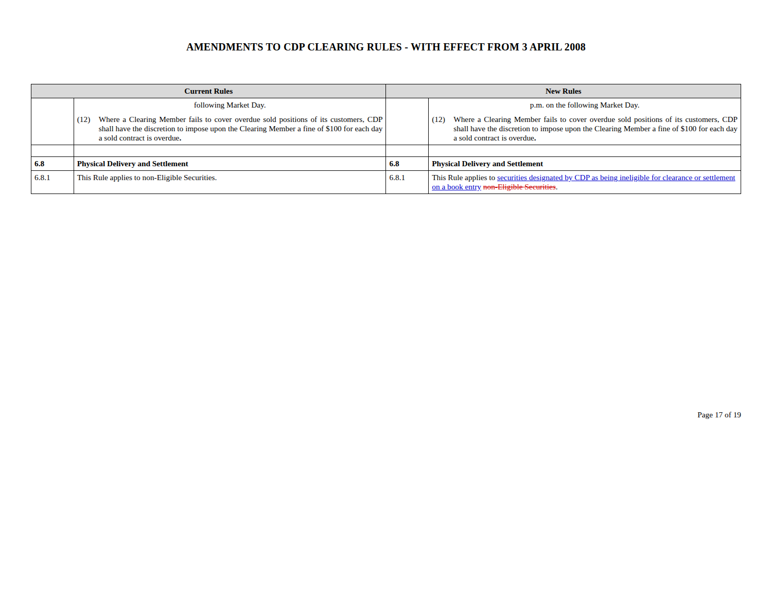AMENDMENTS TO CDP CLEARING RULES - WITH EFFECT FROM 3 APRIL 2008
| Current Rules | New Rules |
| --- | --- |
| | following Market Day. (12) Where a Clearing Member fails to cover overdue sold positions of its customers, CDP shall have the discretion to impose upon the Clearing Member a fine of $100 for each day a sold contract is overdue . | | p.m. on the following Market Day. (12) Where a Clearing Member fails to cover overdue sold positions of its customers, CDP shall have the discretion to impose upon the Clearing Member a fine of $100 for each day a sold contract is overdue . |
| 6.8 | Physical Delivery and Settlement | 6.8 | Physical Delivery and Settlement |
| 6.8.1 | This Rule applies to non-Eligible Securities. | 6.8.1 | This Rule applies to securities designated by CDP as being ineligible for clearance or settlement on a book entry non-Eligible Securities . |
Page 17 of 19